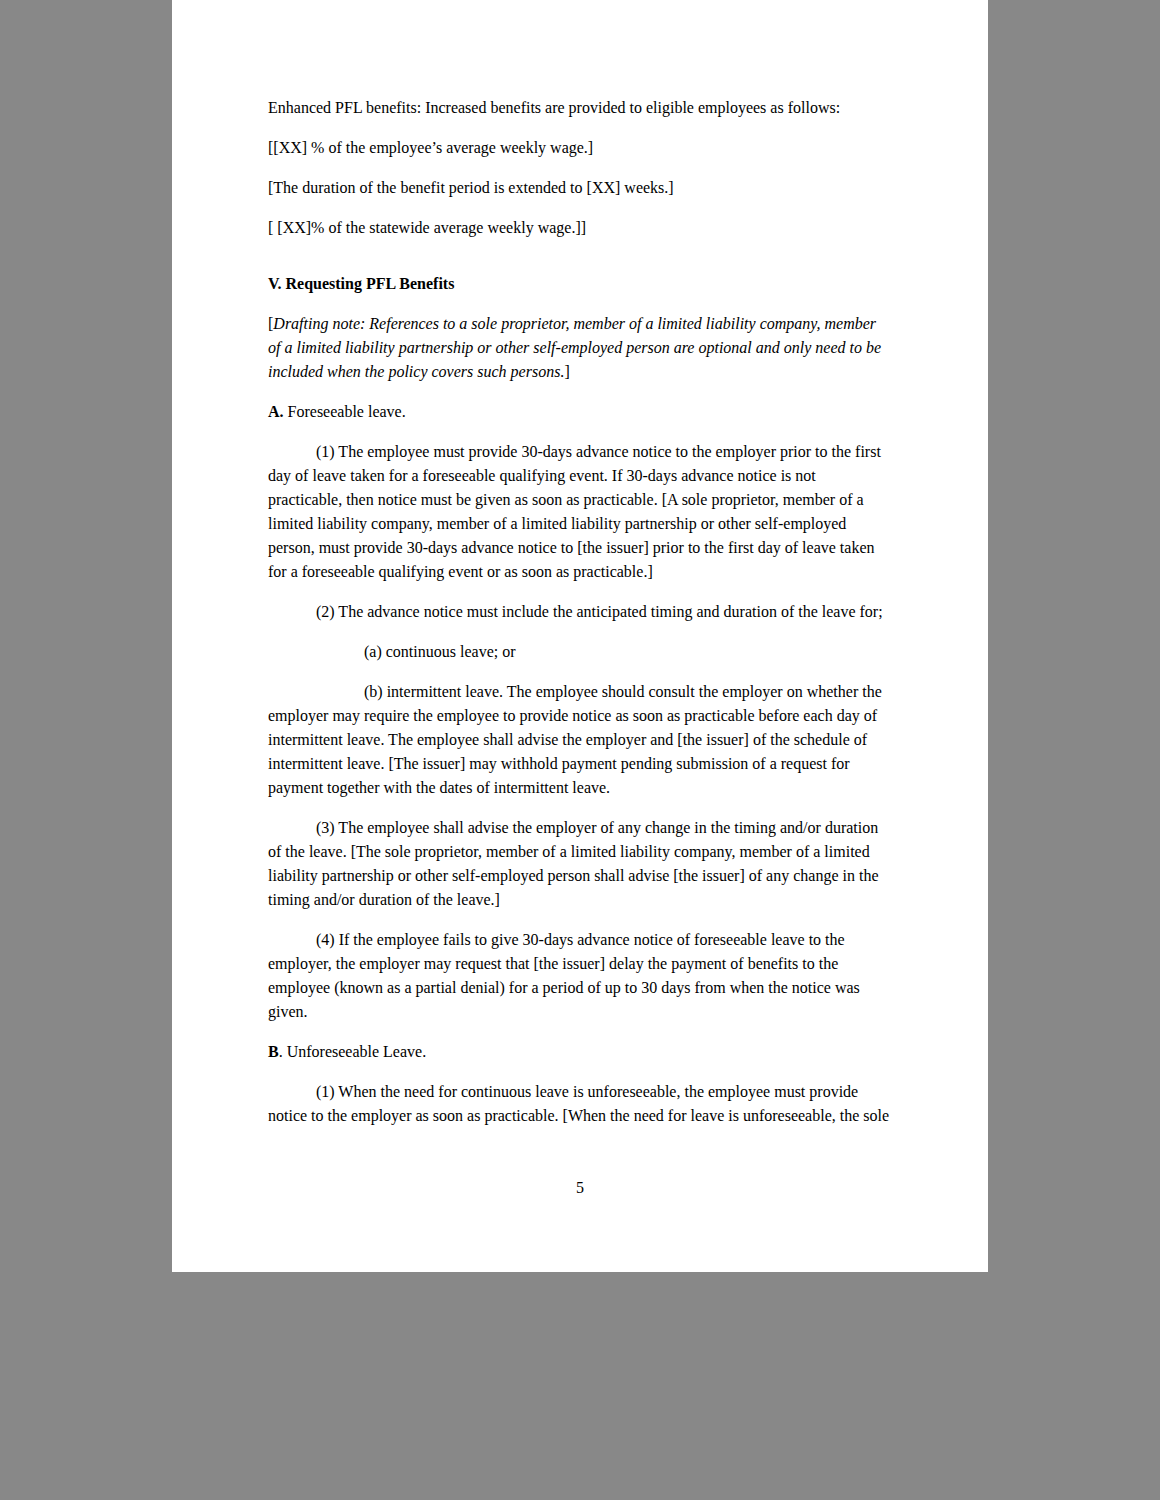Enhanced PFL benefits: Increased benefits are provided to eligible employees as follows:
[[XX] % of the employee’s average weekly wage.]
[The duration of the benefit period is extended to [XX] weeks.]
[ [XX]% of the statewide average weekly wage.]]
V. Requesting PFL Benefits
[Drafting note: References to a sole proprietor, member of a limited liability company, member of a limited liability partnership or other self-employed person are optional and only need to be included when the policy covers such persons.]
A. Foreseeable leave.
(1) The employee must provide 30-days advance notice to the employer prior to the first day of leave taken for a foreseeable qualifying event. If 30-days advance notice is not practicable, then notice must be given as soon as practicable. [A sole proprietor, member of a limited liability company, member of a limited liability partnership or other self-employed person, must provide 30-days advance notice to [the issuer] prior to the first day of leave taken for a foreseeable qualifying event or as soon as practicable.]
(2) The advance notice must include the anticipated timing and duration of the leave for;
(a) continuous leave; or
(b) intermittent leave. The employee should consult the employer on whether the employer may require the employee to provide notice as soon as practicable before each day of intermittent leave. The employee shall advise the employer and [the issuer] of the schedule of intermittent leave. [The issuer] may withhold payment pending submission of a request for payment together with the dates of intermittent leave.
(3) The employee shall advise the employer of any change in the timing and/or duration of the leave. [The sole proprietor, member of a limited liability company, member of a limited liability partnership or other self-employed person shall advise [the issuer] of any change in the timing and/or duration of the leave.]
(4) If the employee fails to give 30-days advance notice of foreseeable leave to the employer, the employer may request that [the issuer] delay the payment of benefits to the employee (known as a partial denial) for a period of up to 30 days from when the notice was given.
B. Unforeseeable Leave.
(1) When the need for continuous leave is unforeseeable, the employee must provide notice to the employer as soon as practicable. [When the need for leave is unforeseeable, the sole
5